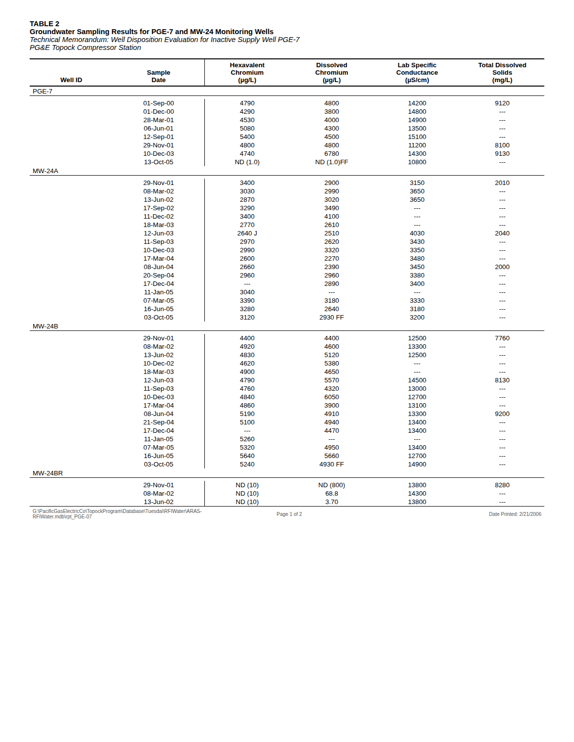TABLE 2
Groundwater Sampling Results for PGE-7 and MW-24 Monitoring Wells
Technical Memorandum: Well Disposition Evaluation for Inactive Supply Well PGE-7
PG&E Topock Compressor Station
| Well ID | Sample Date | Hexavalent Chromium (µg/L) | Dissolved Chromium (µg/L) | Lab Specific Conductance (µS/cm) | Total Dissolved Solids (mg/L) |
| --- | --- | --- | --- | --- | --- |
| PGE-7 |
| | 01-Sep-00 | 4790 | 4800 | 14200 | 9120 |
| | 01-Dec-00 | 4290 | 3800 | 14800 | --- |
| | 28-Mar-01 | 4530 | 4000 | 14900 | --- |
| | 06-Jun-01 | 5080 | 4300 | 13500 | --- |
| | 12-Sep-01 | 5400 | 4500 | 15100 | --- |
| | 29-Nov-01 | 4800 | 4800 | 11200 | 8100 |
| | 10-Dec-03 | 4740 | 6780 | 14300 | 9130 |
| | 13-Oct-05 | ND (1.0) | ND (1.0)FF | 10800 | --- |
| MW-24A |
| | 29-Nov-01 | 3400 | 2900 | 3150 | 2010 |
| | 08-Mar-02 | 3030 | 2990 | 3650 | --- |
| | 13-Jun-02 | 2870 | 3020 | 3650 | --- |
| | 17-Sep-02 | 3290 | 3490 | --- | --- |
| | 11-Dec-02 | 3400 | 4100 | --- | --- |
| | 18-Mar-03 | 2770 | 2610 | --- | --- |
| | 12-Jun-03 | 2640 J | 2510 | 4030 | 2040 |
| | 11-Sep-03 | 2970 | 2620 | 3430 | --- |
| | 10-Dec-03 | 2990 | 3320 | 3350 | --- |
| | 17-Mar-04 | 2600 | 2270 | 3480 | --- |
| | 08-Jun-04 | 2660 | 2390 | 3450 | 2000 |
| | 20-Sep-04 | 2960 | 2960 | 3380 | --- |
| | 17-Dec-04 | --- | 2890 | 3400 | --- |
| | 11-Jan-05 | 3040 | --- | --- | --- |
| | 07-Mar-05 | 3390 | 3180 | 3330 | --- |
| | 16-Jun-05 | 3280 | 2640 | 3180 | --- |
| | 03-Oct-05 | 3120 | 2930 FF | 3200 | --- |
| MW-24B |
| | 29-Nov-01 | 4400 | 4400 | 12500 | 7760 |
| | 08-Mar-02 | 4920 | 4600 | 13300 | --- |
| | 13-Jun-02 | 4830 | 5120 | 12500 | --- |
| | 10-Dec-02 | 4620 | 5380 | --- | --- |
| | 18-Mar-03 | 4900 | 4650 | --- | --- |
| | 12-Jun-03 | 4790 | 5570 | 14500 | 8130 |
| | 11-Sep-03 | 4760 | 4320 | 13000 | --- |
| | 10-Dec-03 | 4840 | 6050 | 12700 | --- |
| | 17-Mar-04 | 4860 | 3900 | 13100 | --- |
| | 08-Jun-04 | 5190 | 4910 | 13300 | 9200 |
| | 21-Sep-04 | 5100 | 4940 | 13400 | --- |
| | 17-Dec-04 | --- | 4470 | 13400 | --- |
| | 11-Jan-05 | 5260 | --- | --- | --- |
| | 07-Mar-05 | 5320 | 4950 | 13400 | --- |
| | 16-Jun-05 | 5640 | 5660 | 12700 | --- |
| | 03-Oct-05 | 5240 | 4930 FF | 14900 | --- |
| MW-24BR |
| | 29-Nov-01 | ND (10) | ND (800) | 13800 | 8280 |
| | 08-Mar-02 | ND (10) | 68.8 | 14300 | --- |
| | 13-Jun-02 | ND (10) | 3.70 | 13800 | --- |
| G:\PacificGasElectricCo\TopockProgram\Database\Tuesdai\RFIWater\ARAS-RFIWater.mdb\rpt_PGE-07 | Page 1 of 2 | Date Printed: 2/21/2006 |